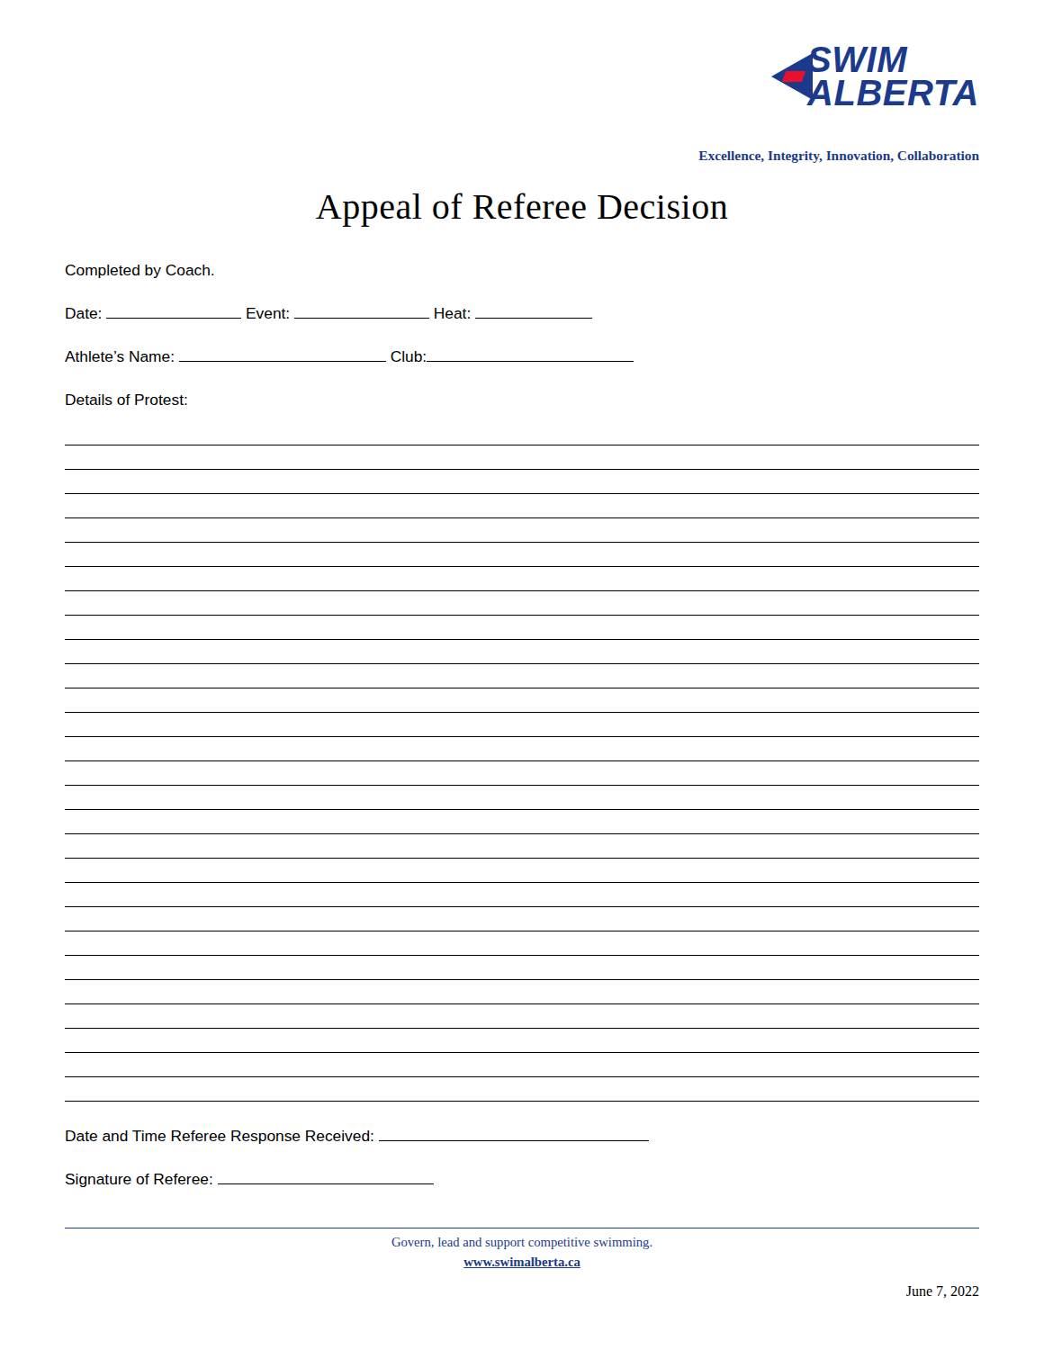SWIM ALBERTA
Excellence, Integrity, Innovation, Collaboration
Appeal of Referee Decision
Completed by Coach.
Date: Event: Heat:
Athlete’s Name: Club:
Details of Protest:
Date and Time Referee Response Received:
Signature of Referee:
Govern, lead and support competitive swimming.
www.swimalberta.ca
June 7, 2022